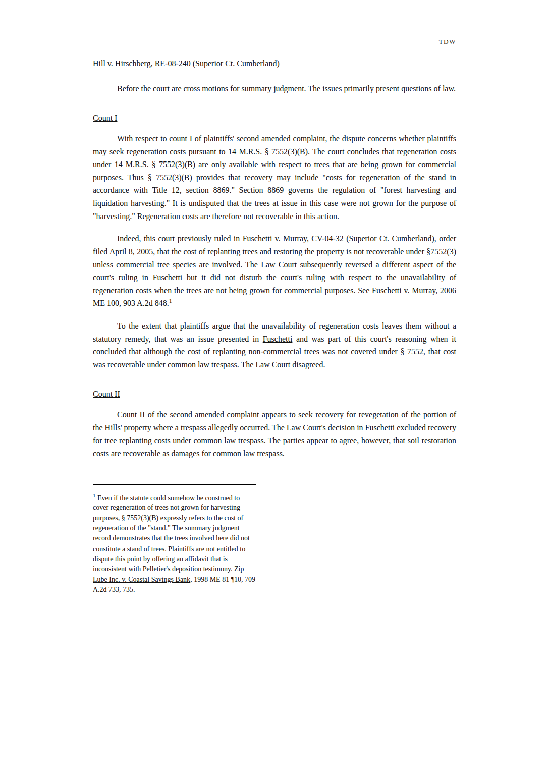TDW
Hill v. Hirschberg, RE-08-240 (Superior Ct. Cumberland)
Before the court are cross motions for summary judgment. The issues primarily present questions of law.
Count I
With respect to count I of plaintiffs' second amended complaint, the dispute concerns whether plaintiffs may seek regeneration costs pursuant to 14 M.R.S. § 7552(3)(B). The court concludes that regeneration costs under 14 M.R.S. § 7552(3)(B) are only available with respect to trees that are being grown for commercial purposes. Thus § 7552(3)(B) provides that recovery may include "costs for regeneration of the stand in accordance with Title 12, section 8869." Section 8869 governs the regulation of "forest harvesting and liquidation harvesting." It is undisputed that the trees at issue in this case were not grown for the purpose of "harvesting." Regeneration costs are therefore not recoverable in this action.
Indeed, this court previously ruled in Fuschetti v. Murray, CV-04-32 (Superior Ct. Cumberland), order filed April 8, 2005, that the cost of replanting trees and restoring the property is not recoverable under §7552(3) unless commercial tree species are involved. The Law Court subsequently reversed a different aspect of the court's ruling in Fuschetti but it did not disturb the court's ruling with respect to the unavailability of regeneration costs when the trees are not being grown for commercial purposes. See Fuschetti v. Murray, 2006 ME 100, 903 A.2d 848.1
To the extent that plaintiffs argue that the unavailability of regeneration costs leaves them without a statutory remedy, that was an issue presented in Fuschetti and was part of this court's reasoning when it concluded that although the cost of replanting non-commercial trees was not covered under § 7552, that cost was recoverable under common law trespass. The Law Court disagreed.
Count II
Count II of the second amended complaint appears to seek recovery for revegetation of the portion of the Hills' property where a trespass allegedly occurred. The Law Court's decision in Fuschetti excluded recovery for tree replanting costs under common law trespass. The parties appear to agree, however, that soil restoration costs are recoverable as damages for common law trespass.
1 Even if the statute could somehow be construed to cover regeneration of trees not grown for harvesting purposes, § 7552(3)(B) expressly refers to the cost of regeneration of the "stand." The summary judgment record demonstrates that the trees involved here did not constitute a stand of trees. Plaintiffs are not entitled to dispute this point by offering an affidavit that is inconsistent with Pelletier's deposition testimony. Zip Lube Inc. v. Coastal Savings Bank, 1998 ME 81 ¶10, 709 A.2d 733, 735.